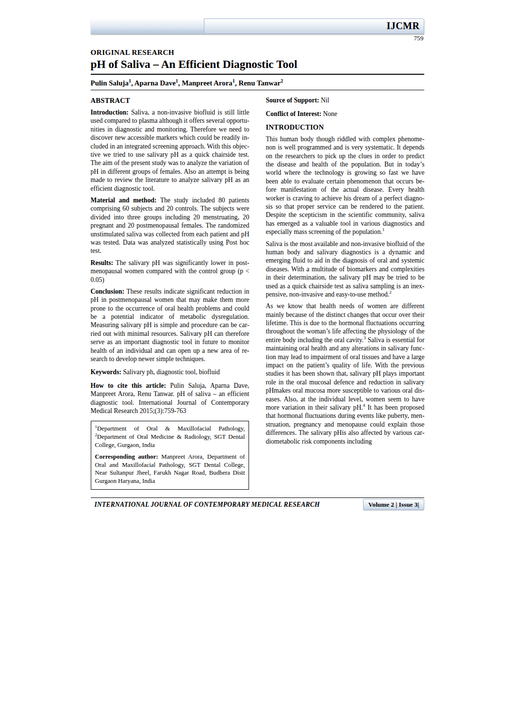IJCMR
759
ORIGINAL RESEARCH
pH of Saliva – An Efficient Diagnostic Tool
Pulin Saluja1, Aparna Dave1, Manpreet Arora1, Renu Tanwar2
ABSTRACT
Introduction: Saliva, a non-invasive biofluid is still little used compared to plasma although it offers several opportunities in diagnostic and monitoring. Therefore we need to discover new accessible markers which could be readily included in an integrated screening approach. With this objective we tried to use salivary pH as a quick chairside test. The aim of the present study was to analyze the variation of pH in different groups of females. Also an attempt is being made to review the literature to analyze salivary pH as an efficient diagnostic tool.
Material and method: The study included 80 patients comprising 60 subjects and 20 controls. The subjects were divided into three groups including 20 menstruating, 20 pregnant and 20 postmenopausal females. The randomized unstimulated saliva was collected from each patient and pH was tested. Data was analyzed statistically using Post hoc test.
Results: The salivary pH was significantly lower in postmenopausal women compared with the control group (p < 0.05)
Conclusion: These results indicate significant reduction in pH in postmenopausal women that may make them more prone to the occurrence of oral health problems and could be a potential indicator of metabolic dysregulation. Measuring salivary pH is simple and procedure can be carried out with minimal resources. Salivary pH can therefore serve as an important diagnostic tool in future to monitor health of an individual and can open up a new area of research to develop newer simple techniques.
Keywords: Salivary ph, diagnostic tool, biofluid
How to cite this article: Pulin Saluja, Aparna Dave, Manpreet Arora, Renu Tanwar. pH of saliva – an efficient diagnostic tool. International Journal of Contemporary Medical Research 2015;(3):759-763
1Department of Oral & Maxillofacial Pathology, 2Department of Oral Medicine & Radiology, SGT Dental College, Gurgaon, India
Corresponding author: Manpreet Arora, Department of Oral and Maxillofacial Pathology, SGT Dental College, Near Sultanpur Jheel, Farukh Nagar Road, Budhera Distt Gurgaon Haryana, India
Source of Support: Nil
Conflict of Interest: None
INTRODUCTION
This human body though riddled with complex phenomenon is well programmed and is very systematic. It depends on the researchers to pick up the clues in order to predict the disease and health of the population. But in today’s world where the technology is growing so fast we have been able to evaluate certain phenomenon that occurs before manifestation of the actual disease. Every health worker is craving to achieve his dream of a perfect diagnosis so that proper service can be rendered to the patient. Despite the scepticism in the scientific community, saliva has emerged as a valuable tool in various diagnostics and especially mass screening of the population.1
Saliva is the most available and non-invasive biofluid of the human body and salivary diagnostics is a dynamic and emerging fluid to aid in the diagnosis of oral and systemic diseases. With a multitude of biomarkers and complexities in their determination, the salivary pH may be tried to be used as a quick chairside test as saliva sampling is an inexpensive, non-invasive and easy-to-use method.2
As we know that health needs of women are different mainly because of the distinct changes that occur over their lifetime. This is due to the hormonal fluctuations occurring throughout the woman’s life affecting the physiology of the entire body including the oral cavity.3 Saliva is essential for maintaining oral health and any alterations in salivary function may lead to impairment of oral tissues and have a large impact on the patient’s quality of life. With the previous studies it has been shown that, salivary pH plays important role in the oral mucosal defence and reduction in salivary pHmakes oral mucosa more susceptible to various oral diseases. Also, at the individual level, women seem to have more variation in their salivary pH.4 It has been proposed that hormonal fluctuations during events like puberty, menstruation, pregnancy and menopause could explain those differences. The salivary pHis also affected by various cardiometabolic risk components including
INTERNATIONAL JOURNAL OF CONTEMPORARY MEDICAL RESEARCH
Volume 2 | Issue 3|